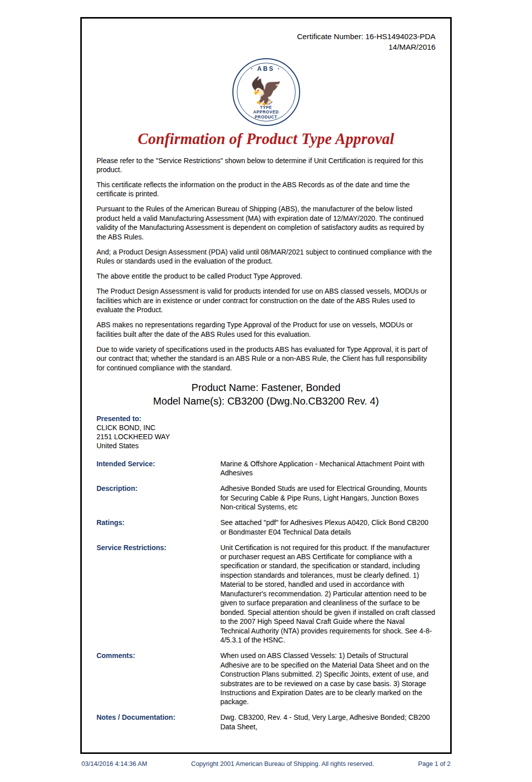Certificate Number: 16-HS1494023-PDA
14/MAR/2016
· ABS ·
🦅
TYPE
APPROVED
PRODUCT
Confirmation of Product Type Approval
Please refer to the "Service Restrictions" shown below to determine if Unit Certification is required for this product.
This certificate reflects the information on the product in the ABS Records as of the date and time the certificate is printed.
Pursuant to the Rules of the American Bureau of Shipping (ABS), the manufacturer of the below listed product held a valid Manufacturing Assessment (MA) with expiration date of 12/MAY/2020. The continued validity of the Manufacturing Assessment is dependent on completion of satisfactory audits as required by the ABS Rules.
And; a Product Design Assessment (PDA) valid until 08/MAR/2021 subject to continued compliance with the Rules or standards used in the evaluation of the product.
The above entitle the product to be called Product Type Approved.
The Product Design Assessment is valid for products intended for use on ABS classed vessels, MODUs or facilities which are in existence or under contract for construction on the date of the ABS Rules used to evaluate the Product.
ABS makes no representations regarding Type Approval of the Product for use on vessels, MODUs or facilities built after the date of the ABS Rules used for this evaluation.
Due to wide variety of specifications used in the products ABS has evaluated for Type Approval, it is part of our contract that; whether the standard is an ABS Rule or a non-ABS Rule, the Client has full responsibility for continued compliance with the standard.
Product Name: Fastener, Bonded
Model Name(s): CB3200 (Dwg.No.CB3200 Rev. 4)
Presented to:
CLICK BOND, INC
2151 LOCKHEED WAY
United States
| Intended Service: | Marine & Offshore Application - Mechanical Attachment Point with Adhesives |
| Description: | Adhesive Bonded Studs are used for Electrical Grounding, Mounts for Securing Cable & Pipe Runs, Light Hangars, Junction Boxes Non-critical Systems, etc |
| Ratings: | See attached "pdf" for Adhesives Plexus A0420, Click Bond CB200 or Bondmaster E04 Technical Data details |
| Service Restrictions: | Unit Certification is not required for this product. If the manufacturer or purchaser request an ABS Certificate for compliance with a specification or standard, the specification or standard, including inspection standards and tolerances, must be clearly defined. 1) Material to be stored, handled and used in accordance with Manufacturer's recommendation. 2) Particular attention need to be given to surface preparation and cleanliness of the surface to be bonded. Special attention should be given if installed on craft classed to the 2007 High Speed Naval Craft Guide where the Naval Technical Authority (NTA) provides requirements for shock. See 4-8-4/5.3.1 of the HSNC. |
| Comments: | When used on ABS Classed Vessels: 1) Details of Structural Adhesive are to be specified on the Material Data Sheet and on the Construction Plans submitted. 2) Specific Joints, extent of use, and substrates are to be reviewed on a case by case basis. 3) Storage Instructions and Expiration Dates are to be clearly marked on the package. |
| Notes / Documentation: | Dwg. CB3200, Rev. 4 - Stud, Very Large, Adhesive Bonded; CB200 Data Sheet, |
03/14/2016 4:14:36 AM
Copyright 2001 American Bureau of Shipping. All rights reserved.
Page 1 of 2